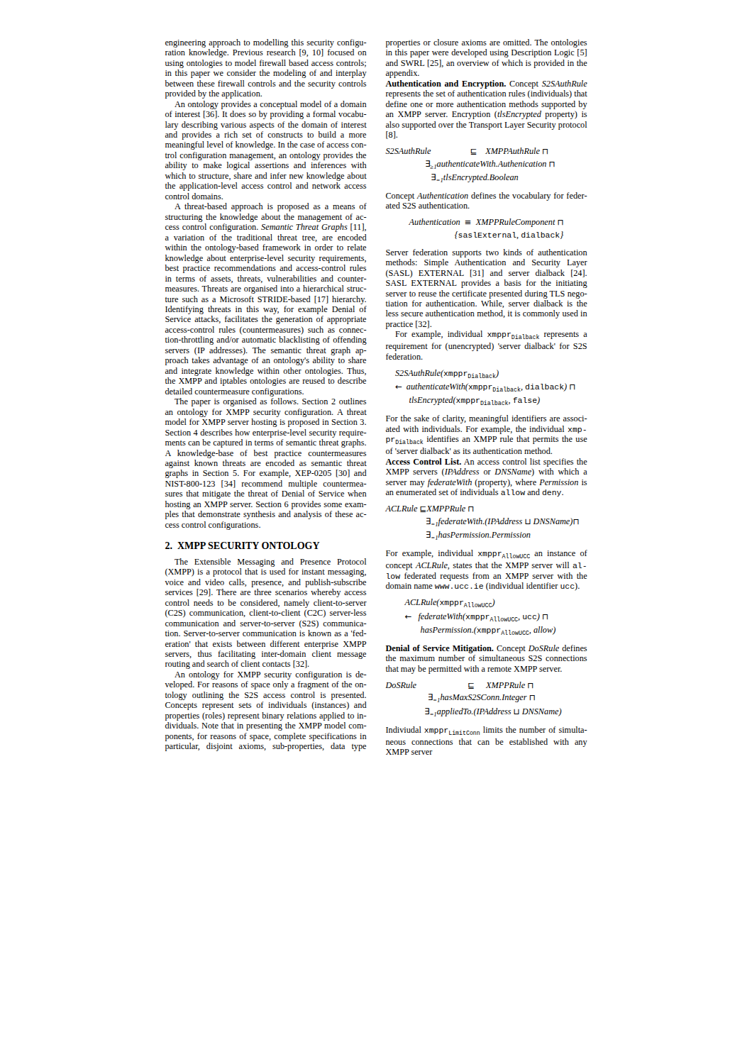engineering approach to modelling this security configuration knowledge. Previous research [9, 10] focused on using ontologies to model firewall based access controls; in this paper we consider the modeling of and interplay between these firewall controls and the security controls provided by the application.
An ontology provides a conceptual model of a domain of interest [36]. It does so by providing a formal vocabulary describing various aspects of the domain of interest and provides a rich set of constructs to build a more meaningful level of knowledge. In the case of access control configuration management, an ontology provides the ability to make logical assertions and inferences with which to structure, share and infer new knowledge about the application-level access control and network access control domains.
A threat-based approach is proposed as a means of structuring the knowledge about the management of access control configuration. Semantic Threat Graphs [11], a variation of the traditional threat tree, are encoded within the ontology-based framework in order to relate knowledge about enterprise-level security requirements, best practice recommendations and access-control rules in terms of assets, threats, vulnerabilities and countermeasures. Threats are organised into a hierarchical structure such as a Microsoft STRIDE-based [17] hierarchy. Identifying threats in this way, for example Denial of Service attacks, facilitates the generation of appropriate access-control rules (countermeasures) such as connection-throttling and/or automatic blacklisting of offending servers (IP addresses). The semantic threat graph approach takes advantage of an ontology's ability to share and integrate knowledge within other ontologies. Thus, the XMPP and iptables ontologies are reused to describe detailed countermeasure configurations.
The paper is organised as follows. Section 2 outlines an ontology for XMPP security configuration. A threat model for XMPP server hosting is proposed in Section 3. Section 4 describes how enterprise-level security requirements can be captured in terms of semantic threat graphs. A knowledge-base of best practice countermeasures against known threats are encoded as semantic threat graphs in Section 5. For example, XEP-0205 [30] and NIST-800-123 [34] recommend multiple countermeasures that mitigate the threat of Denial of Service when hosting an XMPP server. Section 6 provides some examples that demonstrate synthesis and analysis of these access control configurations.
2. XMPP SECURITY ONTOLOGY
The Extensible Messaging and Presence Protocol (XMPP) is a protocol that is used for instant messaging, voice and video calls, presence, and publish-subscribe services [29]. There are three scenarios whereby access control needs to be considered, namely client-to-server (C2S) communication, client-to-client (C2C) server-less communication and server-to-server (S2S) communication. Server-to-server communication is known as a 'federation' that exists between different enterprise XMPP servers, thus facilitating inter-domain client message routing and search of client contacts [32].
An ontology for XMPP security configuration is developed. For reasons of space only a fragment of the ontology outlining the S2S access control is presented. Concepts represent sets of individuals (instances) and properties (roles) represent binary relations applied to individuals. Note that in presenting the XMPP model components, for reasons of space, complete specifications in particular, disjoint axioms, sub-properties, data type properties or closure axioms are omitted. The ontologies in this paper were developed using Description Logic [5] and SWRL [25], an overview of which is provided in the appendix.
Authentication and Encryption. Concept S2SAuthRule represents the set of authentication rules (individuals) that define one or more authentication methods supported by an XMPP server. Encryption (tlsEncrypted property) is also supported over the Transport Layer Security protocol [8].
S2SAuthRule
⊑
XMPPAuthRule ⊓
∃≥1authenticateWith.Authenication ⊓
∃=1tlsEncrypted.Boolean
Concept Authentication defines the vocabulary for federated S2S authentication.
Authentication ≡ XMPPRuleComponent ⊓ {saslExternal, dialback}
Server federation supports two kinds of authentication methods: Simple Authentication and Security Layer (SASL) EXTERNAL [31] and server dialback [24]. SASL EXTERNAL provides a basis for the initiating server to reuse the certificate presented during TLS negotiation for authentication. While, server dialback is the less secure authentication method, it is commonly used in practice [32].
For example, individual xmpprDialback represents a requirement for (unencrypted) 'server dialback' for S2S federation.
S2SAuthRule(xmpprDialback) ← authenticateWith(xmpprDialback, dialback) ⊓ tlsEncrypted(xmpprDialback, false)
For the sake of clarity, meaningful identifiers are associated with individuals. For example, the individual xmpprDialback identifies an XMPP rule that permits the use of 'server dialback' as its authentication method.
Access Control List. An access control list specifies the XMPP servers (IPAddress or DNSName) with which a server may federateWith (property), where Permission is an enumerated set of individuals allow and deny.
ACLRule ⊑XMPPRule ⊓ ∃=1federateWith.(IPAddress ⊔ DNSName)⊓ ∃=1hasPermission.Permission
For example, individual xmpprAllowUCC an instance of concept ACLRule, states that the XMPP server will allow federated requests from an XMPP server with the domain name www.ucc.ie (individual identifier ucc).
ACLRule(xmpprAllowUCC) ← federateWith(xmpprAllowUCC, ucc) ⊓ hasPermission.(xmpprAllowUCC, allow)
Denial of Service Mitigation. Concept DoSRule defines the maximum number of simultaneous S2S connections that may be permitted with a remote XMPP server.
DoSRule
⊑
XMPPRule ⊓
∃=1hasMaxS2SConn.Integer ⊓
∃=1appliedTo.(IPAddress ⊔ DNSName)
Indiviudal xmpprLimitConn limits the number of simultaneous connections that can be established with any XMPP server